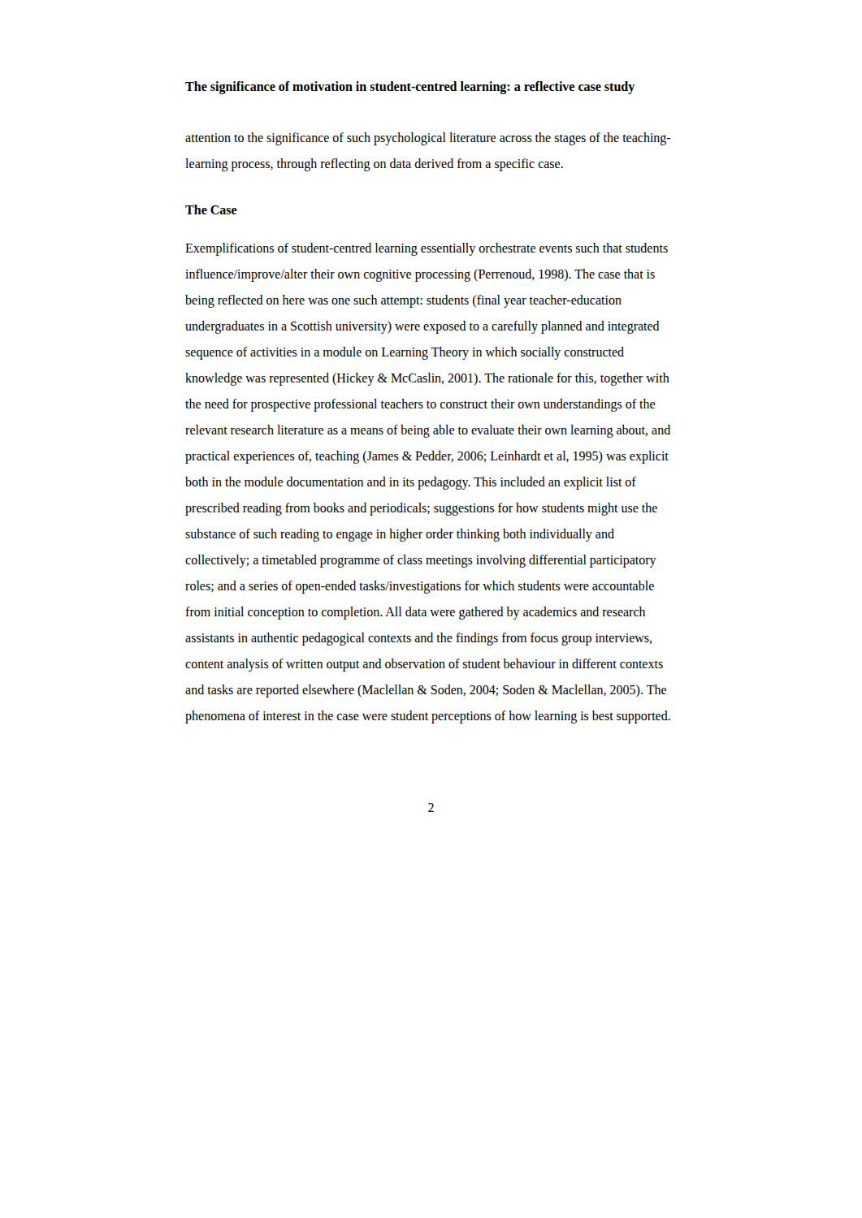The significance of motivation in student-centred learning: a reflective case study
attention to the significance of such psychological literature across the stages of the teaching-learning process, through reflecting on data derived from a specific case.
The Case
Exemplifications of student-centred learning essentially orchestrate events such that students influence/improve/alter their own cognitive processing (Perrenoud, 1998). The case that is being reflected on here was one such attempt: students (final year teacher-education undergraduates in a Scottish university) were exposed to a carefully planned and integrated sequence of activities in a module on Learning Theory in which socially constructed knowledge was represented (Hickey & McCaslin, 2001). The rationale for this, together with the need for prospective professional teachers to construct their own understandings of the relevant research literature as a means of being able to evaluate their own learning about, and practical experiences of, teaching (James & Pedder, 2006; Leinhardt et al, 1995) was explicit both in the module documentation and in its pedagogy. This included an explicit list of prescribed reading from books and periodicals; suggestions for how students might use the substance of such reading to engage in higher order thinking both individually and collectively; a timetabled programme of class meetings involving differential participatory roles; and a series of open-ended tasks/investigations for which students were accountable from initial conception to completion. All data were gathered by academics and research assistants in authentic pedagogical contexts and the findings from focus group interviews, content analysis of written output and observation of student behaviour in different contexts and tasks are reported elsewhere (Maclellan & Soden, 2004; Soden & Maclellan, 2005). The phenomena of interest in the case were student perceptions of how learning is best supported.
2